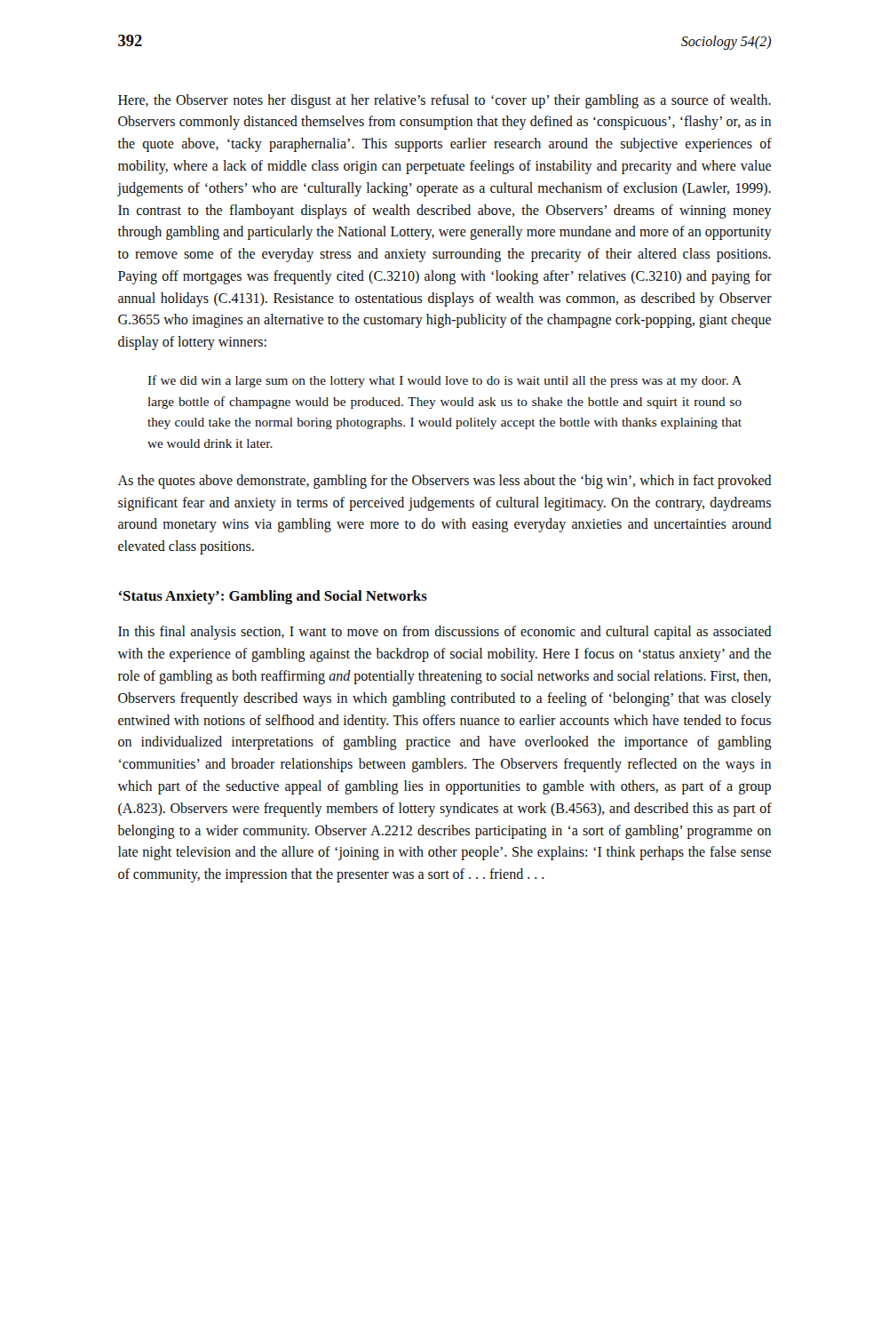392 Sociology 54(2)
Here, the Observer notes her disgust at her relative’s refusal to ‘cover up’ their gambling as a source of wealth. Observers commonly distanced themselves from consumption that they defined as ‘conspicuous’, ‘flashy’ or, as in the quote above, ‘tacky paraphernalia’. This supports earlier research around the subjective experiences of mobility, where a lack of middle class origin can perpetuate feelings of instability and precarity and where value judgements of ‘others’ who are ‘culturally lacking’ operate as a cultural mechanism of exclusion (Lawler, 1999). In contrast to the flamboyant displays of wealth described above, the Observers’ dreams of winning money through gambling and particularly the National Lottery, were generally more mundane and more of an opportunity to remove some of the everyday stress and anxiety surrounding the precarity of their altered class positions. Paying off mortgages was frequently cited (C.3210) along with ‘looking after’ relatives (C.3210) and paying for annual holidays (C.4131). Resistance to ostentatious displays of wealth was common, as described by Observer G.3655 who imagines an alternative to the customary high-publicity of the champagne cork-popping, giant cheque display of lottery winners:
If we did win a large sum on the lottery what I would love to do is wait until all the press was at my door. A large bottle of champagne would be produced. They would ask us to shake the bottle and squirt it round so they could take the normal boring photographs. I would politely accept the bottle with thanks explaining that we would drink it later.
As the quotes above demonstrate, gambling for the Observers was less about the ‘big win’, which in fact provoked significant fear and anxiety in terms of perceived judgements of cultural legitimacy. On the contrary, daydreams around monetary wins via gambling were more to do with easing everyday anxieties and uncertainties around elevated class positions.
‘Status Anxiety’: Gambling and Social Networks
In this final analysis section, I want to move on from discussions of economic and cultural capital as associated with the experience of gambling against the backdrop of social mobility. Here I focus on ‘status anxiety’ and the role of gambling as both reaffirming and potentially threatening to social networks and social relations. First, then, Observers frequently described ways in which gambling contributed to a feeling of ‘belonging’ that was closely entwined with notions of selfhood and identity. This offers nuance to earlier accounts which have tended to focus on individualized interpretations of gambling practice and have overlooked the importance of gambling ‘communities’ and broader relationships between gamblers. The Observers frequently reflected on the ways in which part of the seductive appeal of gambling lies in opportunities to gamble with others, as part of a group (A.823). Observers were frequently members of lottery syndicates at work (B.4563), and described this as part of belonging to a wider community. Observer A.2212 describes participating in ‘a sort of gambling’ programme on late night television and the allure of ‘joining in with other people’. She explains: ‘I think perhaps the false sense of community, the impression that the presenter was a sort of . . . friend . . .